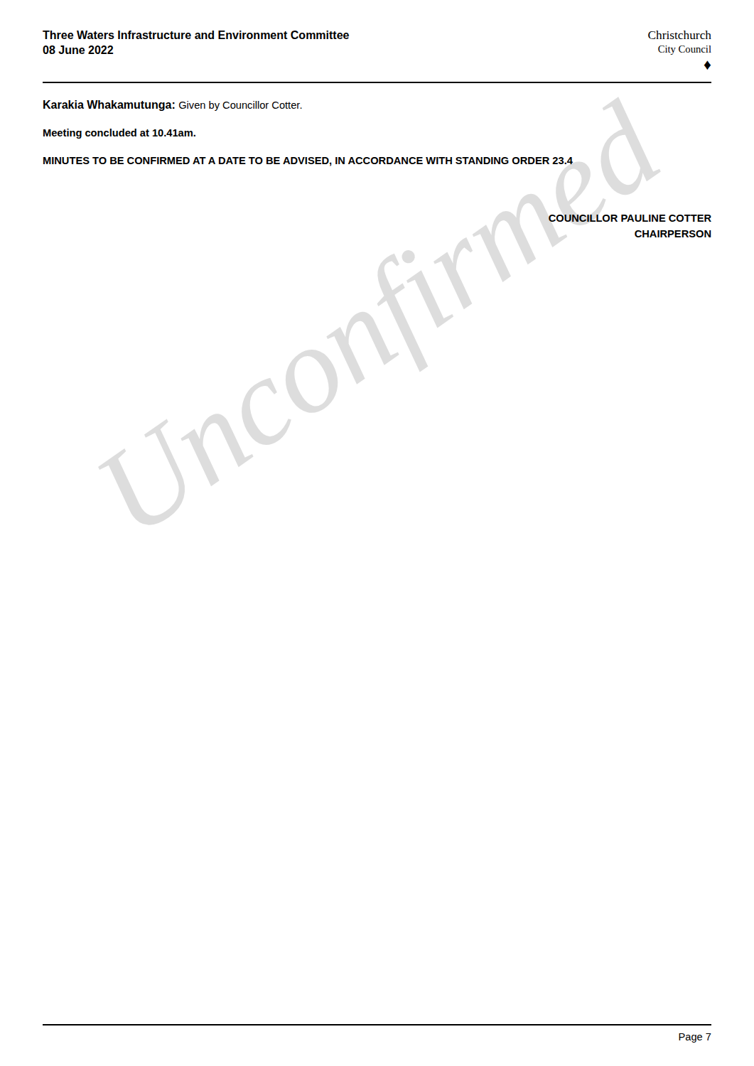Three Waters Infrastructure and Environment Committee
08 June 2022
ChristchurchCity Council♦
Unconfirmed
Karakia Whakamutunga: Given by Councillor Cotter.
Meeting concluded at 10.41am.
MINUTES TO BE CONFIRMED AT A DATE TO BE ADVISED, IN ACCORDANCE WITH STANDING ORDER 23.4
COUNCILLOR PAULINE COTTER
CHAIRPERSON
Page 7